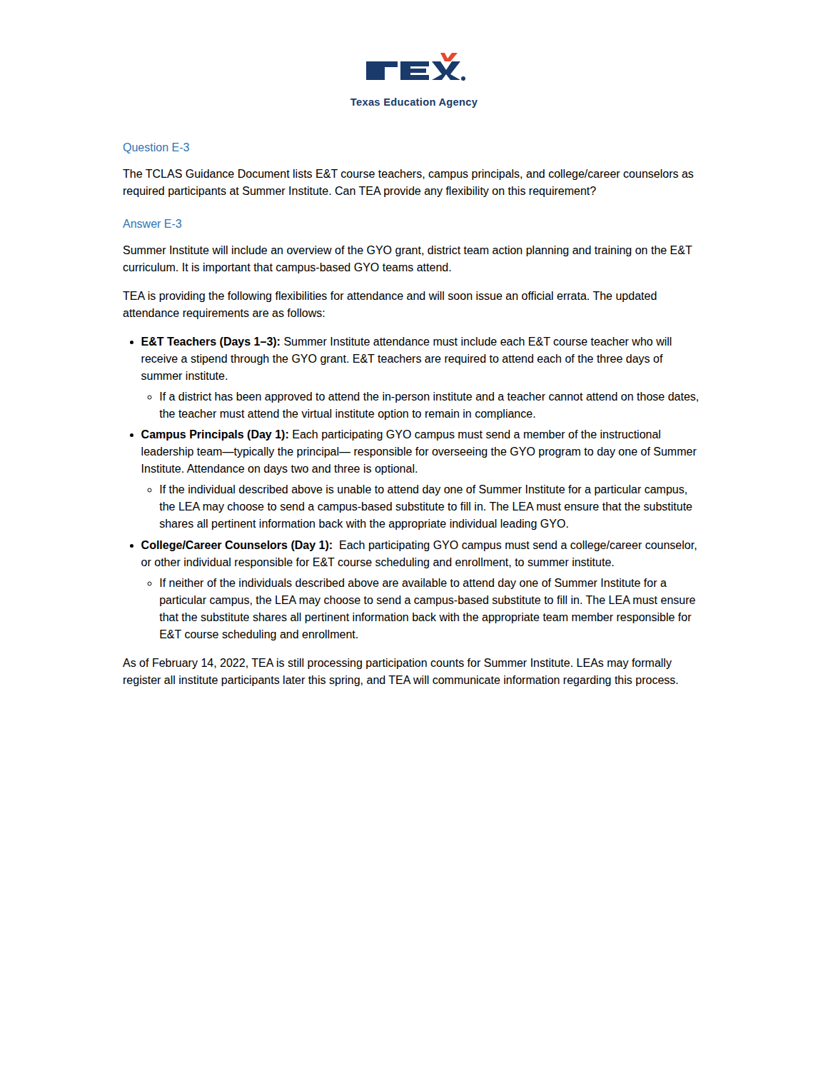Texas Education Agency
Question E-3
The TCLAS Guidance Document lists E&T course teachers, campus principals, and college/career counselors as required participants at Summer Institute. Can TEA provide any flexibility on this requirement?
Answer E-3
Summer Institute will include an overview of the GYO grant, district team action planning and training on the E&T curriculum. It is important that campus-based GYO teams attend.
TEA is providing the following flexibilities for attendance and will soon issue an official errata. The updated attendance requirements are as follows:
E&T Teachers (Days 1–3): Summer Institute attendance must include each E&T course teacher who will receive a stipend through the GYO grant. E&T teachers are required to attend each of the three days of summer institute.
If a district has been approved to attend the in-person institute and a teacher cannot attend on those dates, the teacher must attend the virtual institute option to remain in compliance.
Campus Principals (Day 1): Each participating GYO campus must send a member of the instructional leadership team—typically the principal— responsible for overseeing the GYO program to day one of Summer Institute. Attendance on days two and three is optional.
If the individual described above is unable to attend day one of Summer Institute for a particular campus, the LEA may choose to send a campus-based substitute to fill in. The LEA must ensure that the substitute shares all pertinent information back with the appropriate individual leading GYO.
College/Career Counselors (Day 1): Each participating GYO campus must send a college/career counselor, or other individual responsible for E&T course scheduling and enrollment, to summer institute.
If neither of the individuals described above are available to attend day one of Summer Institute for a particular campus, the LEA may choose to send a campus-based substitute to fill in. The LEA must ensure that the substitute shares all pertinent information back with the appropriate team member responsible for E&T course scheduling and enrollment.
As of February 14, 2022, TEA is still processing participation counts for Summer Institute. LEAs may formally register all institute participants later this spring, and TEA will communicate information regarding this process.